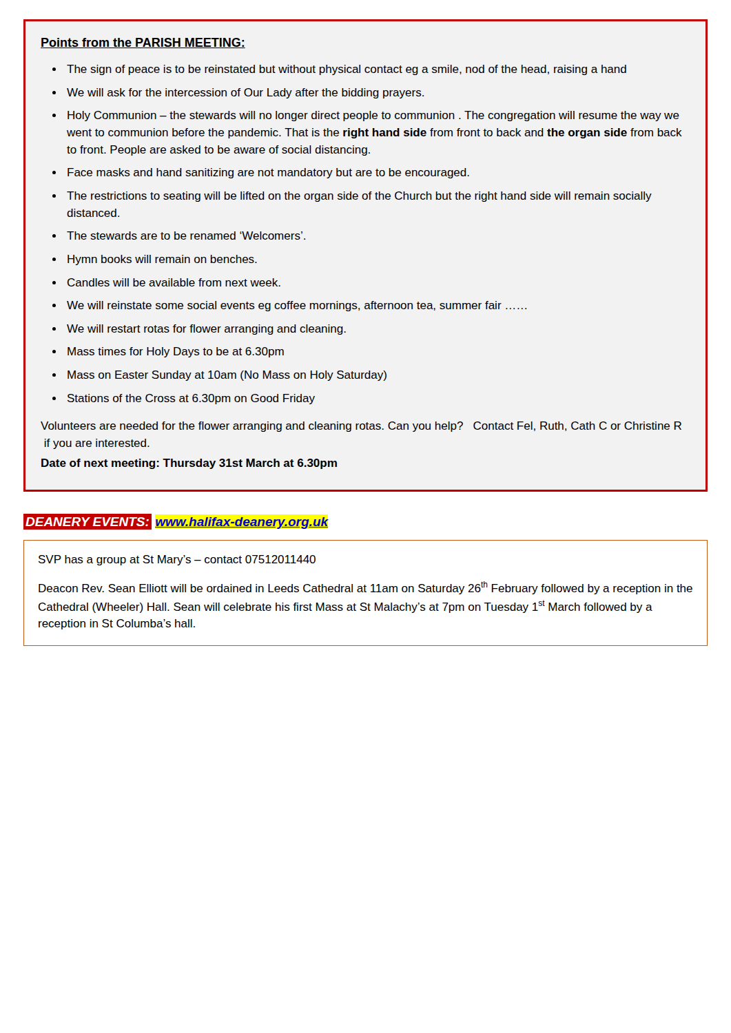Points from the PARISH MEETING:
The sign of peace is to be reinstated but without physical contact eg a smile, nod of the head, raising a hand
We will ask for the intercession of Our Lady after the bidding prayers.
Holy Communion – the stewards will no longer direct people to communion . The congregation will resume the way we went to communion before the pandemic. That is the right hand side from front to back and the organ side from back to front. People are asked to be aware of social distancing.
Face masks and hand sanitizing are not mandatory but are to be encouraged.
The restrictions to seating will be lifted on the organ side of the Church but the right hand side will remain socially distanced.
The stewards are to be renamed ‘Welcomers’.
Hymn books will remain on benches.
Candles will be available from next week.
We will reinstate some social events eg coffee mornings, afternoon tea, summer fair ……
We will restart rotas for flower arranging and cleaning.
Mass times for Holy Days to be at 6.30pm
Mass on Easter Sunday at 10am (No Mass on Holy Saturday)
Stations of the Cross at 6.30pm on Good Friday
Volunteers are needed for the flower arranging and cleaning rotas. Can you help? Contact Fel, Ruth, Cath C or Christine R if you are interested.
Date of next meeting: Thursday 31st March at 6.30pm
DEANERY EVENTS: www.halifax-deanery.org.uk
SVP has a group at St Mary’s – contact 07512011440
Deacon Rev. Sean Elliott will be ordained in Leeds Cathedral at 11am on Saturday 26th February followed by a reception in the Cathedral (Wheeler) Hall. Sean will celebrate his first Mass at St Malachy’s at 7pm on Tuesday 1st March followed by a reception in St Columba’s hall.